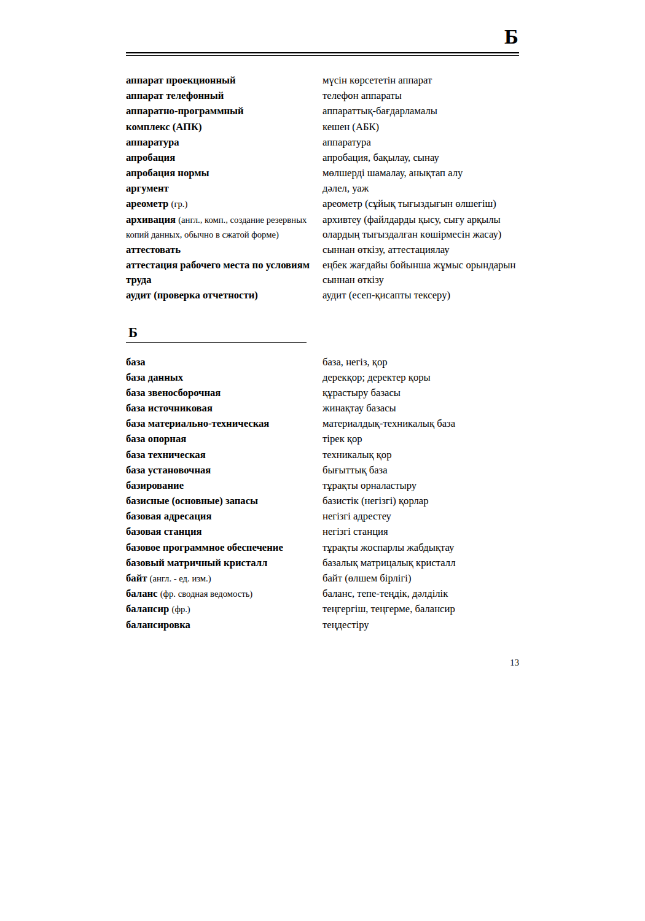Б
| аппарат проекционный | мүсін көрсететін аппарат |
| аппарат телефонный | телефон аппараты |
| аппаратно-программный | аппараттық-бағдарламалы |
| комплекс (АПК) | кешен (АБК) |
| аппаратура | аппаратура |
| апробация | апробация, бақылау, сынау |
| апробация нормы | мөлшерді шамалау, анықтап алу |
| аргумент | дәлел, уаж |
| ареометр (гр.) | ареометр (сұйық тығыздығын өлшегіш) |
| архивация (англ., комп., создание резервных копий данных, обычно в сжатой форме) | архивтеу (файлдарды қысу, сығу арқылы олардың тығыздалған көшірмесін жасау) |
| аттестовать | сыннан өткізу, аттестациялау |
| аттестация рабочего места по условиям труда | еңбек жағдайы бойынша жұмыс орындарын сыннан өткізу |
| аудит (проверка отчетности) | аудит (есеп-қисапты тексеру) |
Б
| база | база, негіз, қор |
| база данных | дерекқор; деректер қоры |
| база звеносборочная | құрастыру базасы |
| база источниковая | жинақтау базасы |
| база материально-техническая | материалдық-техникалық база |
| база опорная | тірек қор |
| база техническая | техникалық қор |
| база установочная | бығыттық база |
| базирование | тұрақты орналастыру |
| базисные (основные) запасы | базистік (негізгі) қорлар |
| базовая адресация | негізгі адрестеу |
| базовая станция | негізгі станция |
| базовое программное обеспечение | тұрақты жоспарлы жабдықтау |
| базовый матричный кристалл | базалық матрицалық кристалл |
| байт (англ. - ед. изм.) | байт (өлшем бірлігі) |
| баланс (фр. сводная ведомость) | баланс, тепе-теңдік, дәлділік |
| балансир (фр.) | теңгергіш, теңгерме, балансир |
| балансировка | теңдестіру |
13